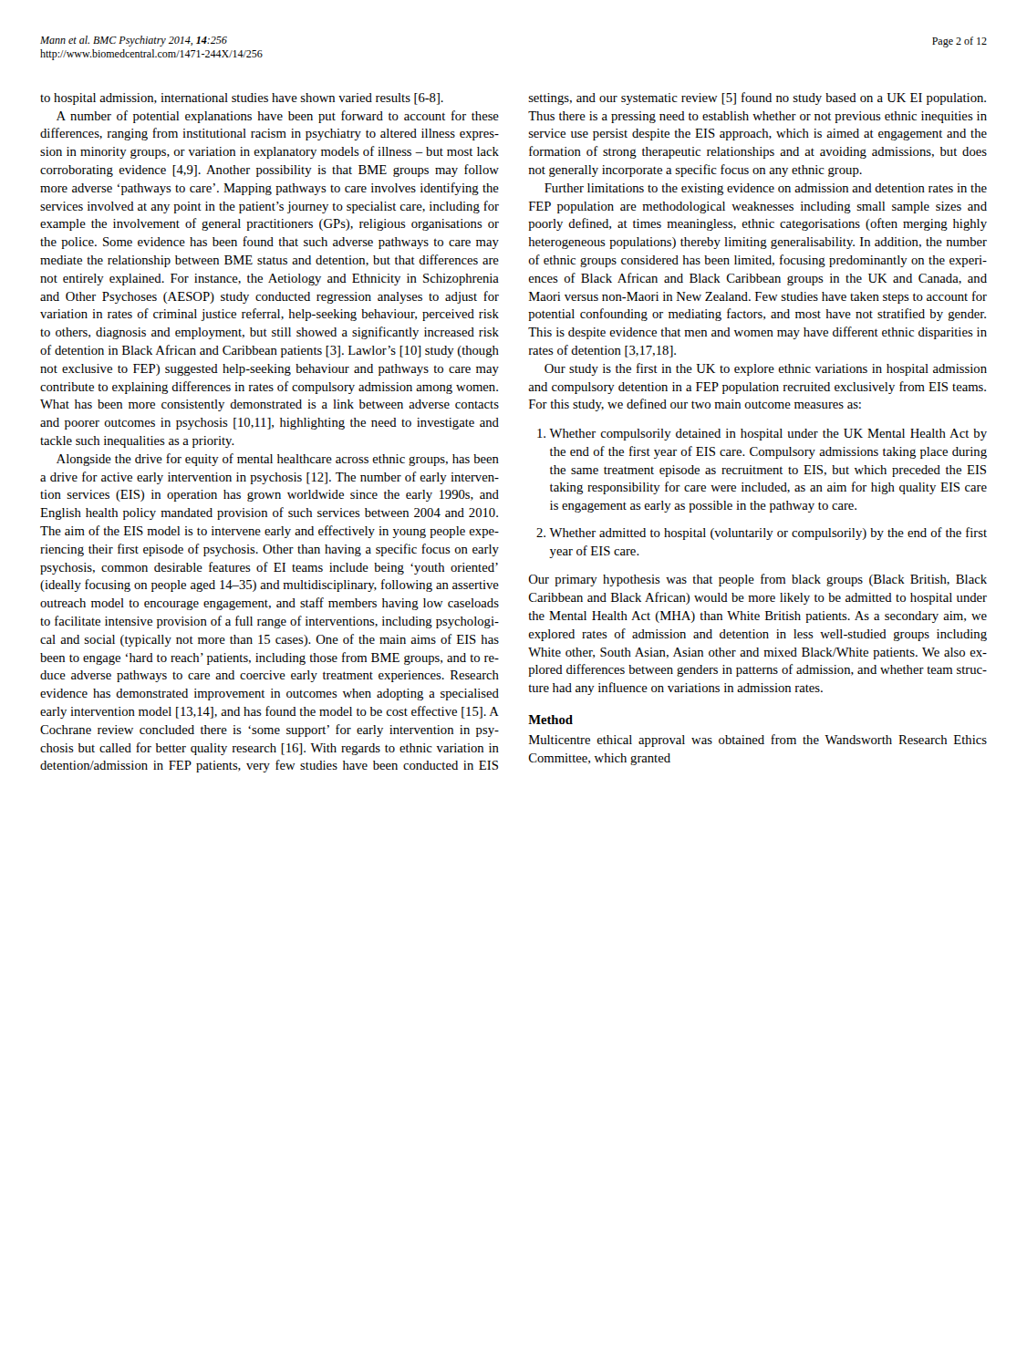Mann et al. BMC Psychiatry 2014, 14:256
http://www.biomedcentral.com/1471-244X/14/256
Page 2 of 12
to hospital admission, international studies have shown varied results [6-8].
A number of potential explanations have been put forward to account for these differences, ranging from institutional racism in psychiatry to altered illness expression in minority groups, or variation in explanatory models of illness – but most lack corroborating evidence [4,9]. Another possibility is that BME groups may follow more adverse ‘pathways to care’. Mapping pathways to care involves identifying the services involved at any point in the patient’s journey to specialist care, including for example the involvement of general practitioners (GPs), religious organisations or the police. Some evidence has been found that such adverse pathways to care may mediate the relationship between BME status and detention, but that differences are not entirely explained. For instance, the Aetiology and Ethnicity in Schizophrenia and Other Psychoses (AESOP) study conducted regression analyses to adjust for variation in rates of criminal justice referral, help-seeking behaviour, perceived risk to others, diagnosis and employment, but still showed a significantly increased risk of detention in Black African and Caribbean patients [3]. Lawlor’s [10] study (though not exclusive to FEP) suggested help-seeking behaviour and pathways to care may contribute to explaining differences in rates of compulsory admission among women. What has been more consistently demonstrated is a link between adverse contacts and poorer outcomes in psychosis [10,11], highlighting the need to investigate and tackle such inequalities as a priority.
Alongside the drive for equity of mental healthcare across ethnic groups, has been a drive for active early intervention in psychosis [12]. The number of early intervention services (EIS) in operation has grown worldwide since the early 1990s, and English health policy mandated provision of such services between 2004 and 2010. The aim of the EIS model is to intervene early and effectively in young people experiencing their first episode of psychosis. Other than having a specific focus on early psychosis, common desirable features of EI teams include being ‘youth oriented’ (ideally focusing on people aged 14–35) and multidisciplinary, following an assertive outreach model to encourage engagement, and staff members having low caseloads to facilitate intensive provision of a full range of interventions, including psychological and social (typically not more than 15 cases). One of the main aims of EIS has been to engage ‘hard to reach’ patients, including those from BME groups, and to reduce adverse pathways to care and coercive early treatment experiences. Research evidence has demonstrated improvement in outcomes when adopting a specialised early intervention model [13,14], and has found the model to be cost effective [15]. A Cochrane review concluded there is ‘some support’ for early intervention in psychosis but called for better quality research [16]. With regards to ethnic variation in detention/admission in FEP patients, very few studies have been conducted in EIS settings, and our systematic review [5] found no study based on a UK EI population. Thus there is a pressing need to establish whether or not previous ethnic inequities in service use persist despite the EIS approach, which is aimed at engagement and the formation of strong therapeutic relationships and at avoiding admissions, but does not generally incorporate a specific focus on any ethnic group.
Further limitations to the existing evidence on admission and detention rates in the FEP population are methodological weaknesses including small sample sizes and poorly defined, at times meaningless, ethnic categorisations (often merging highly heterogeneous populations) thereby limiting generalisability. In addition, the number of ethnic groups considered has been limited, focusing predominantly on the experiences of Black African and Black Caribbean groups in the UK and Canada, and Maori versus non-Maori in New Zealand. Few studies have taken steps to account for potential confounding or mediating factors, and most have not stratified by gender. This is despite evidence that men and women may have different ethnic disparities in rates of detention [3,17,18].
Our study is the first in the UK to explore ethnic variations in hospital admission and compulsory detention in a FEP population recruited exclusively from EIS teams. For this study, we defined our two main outcome measures as:
Whether compulsorily detained in hospital under the UK Mental Health Act by the end of the first year of EIS care. Compulsory admissions taking place during the same treatment episode as recruitment to EIS, but which preceded the EIS taking responsibility for care were included, as an aim for high quality EIS care is engagement as early as possible in the pathway to care.
Whether admitted to hospital (voluntarily or compulsorily) by the end of the first year of EIS care.
Our primary hypothesis was that people from black groups (Black British, Black Caribbean and Black African) would be more likely to be admitted to hospital under the Mental Health Act (MHA) than White British patients. As a secondary aim, we explored rates of admission and detention in less well-studied groups including White other, South Asian, Asian other and mixed Black/White patients. We also explored differences between genders in patterns of admission, and whether team structure had any influence on variations in admission rates.
Method
Multicentre ethical approval was obtained from the Wandsworth Research Ethics Committee, which granted